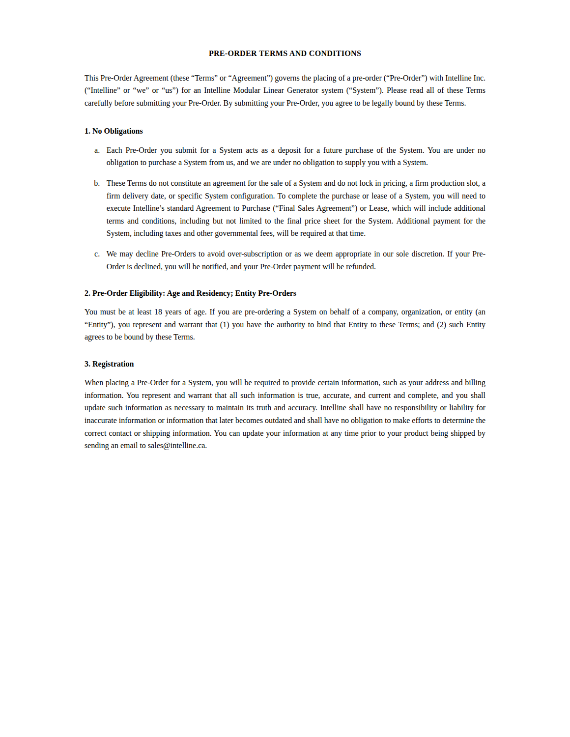Pre-Order Terms and Conditions
This Pre-Order Agreement (these “Terms” or “Agreement”) governs the placing of a pre-order (“Pre-Order”) with Intelline Inc. (“Intelline” or “we” or “us”) for an Intelline Modular Linear Generator system (“System”). Please read all of these Terms carefully before submitting your Pre-Order. By submitting your Pre-Order, you agree to be legally bound by these Terms.
1. No Obligations
Each Pre-Order you submit for a System acts as a deposit for a future purchase of the System. You are under no obligation to purchase a System from us, and we are under no obligation to supply you with a System.
These Terms do not constitute an agreement for the sale of a System and do not lock in pricing, a firm production slot, a firm delivery date, or specific System configuration. To complete the purchase or lease of a System, you will need to execute Intelline’s standard Agreement to Purchase (“Final Sales Agreement”) or Lease, which will include additional terms and conditions, including but not limited to the final price sheet for the System. Additional payment for the System, including taxes and other governmental fees, will be required at that time.
We may decline Pre-Orders to avoid over-subscription or as we deem appropriate in our sole discretion. If your Pre-Order is declined, you will be notified, and your Pre-Order payment will be refunded.
2. Pre-Order Eligibility: Age and Residency; Entity Pre-Orders
You must be at least 18 years of age. If you are pre-ordering a System on behalf of a company, organization, or entity (an “Entity”), you represent and warrant that (1) you have the authority to bind that Entity to these Terms; and (2) such Entity agrees to be bound by these Terms.
3. Registration
When placing a Pre-Order for a System, you will be required to provide certain information, such as your address and billing information. You represent and warrant that all such information is true, accurate, and current and complete, and you shall update such information as necessary to maintain its truth and accuracy. Intelline shall have no responsibility or liability for inaccurate information or information that later becomes outdated and shall have no obligation to make efforts to determine the correct contact or shipping information. You can update your information at any time prior to your product being shipped by sending an email to sales@intelline.ca.